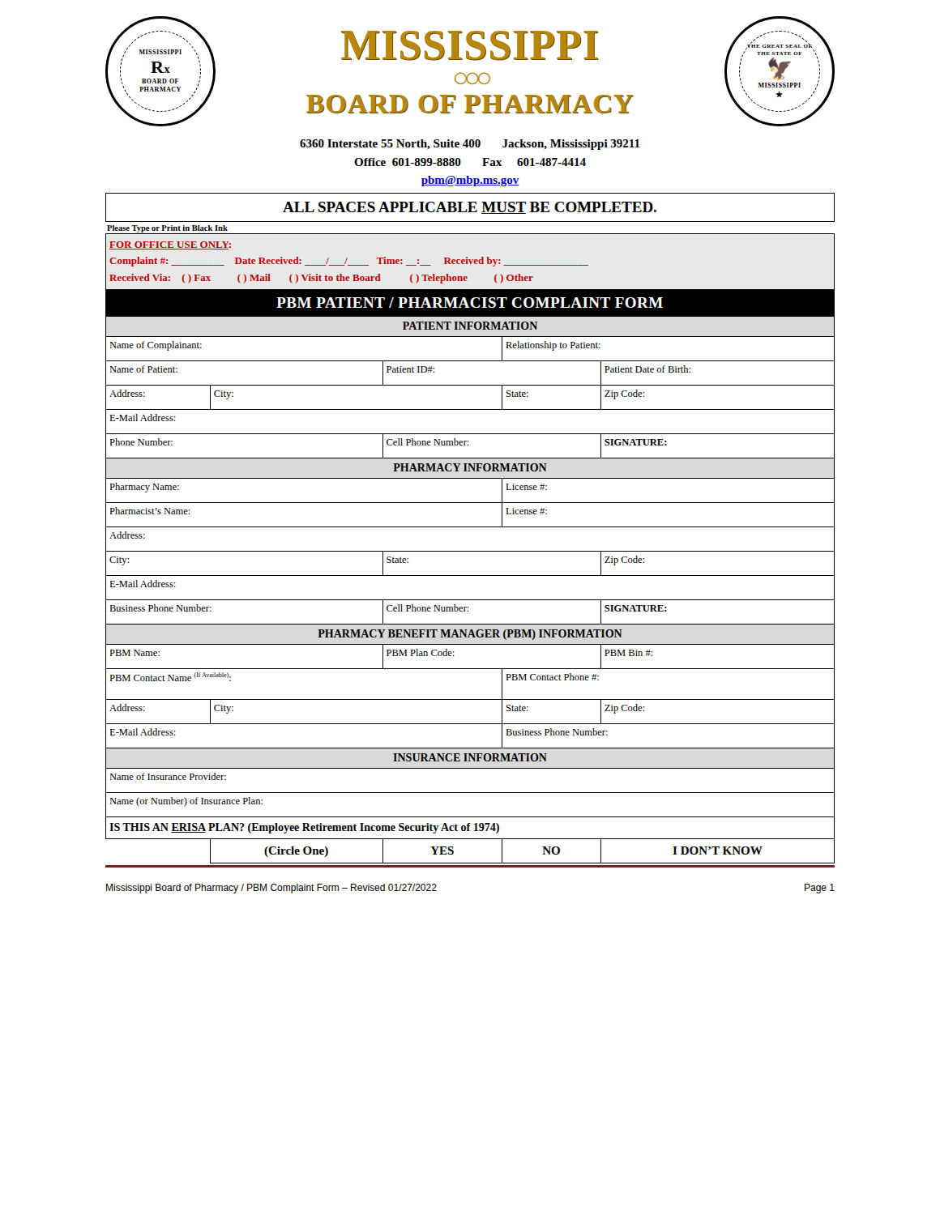MISSISSIPPI
Rx
BOARD OF PHARMACY
MISSISSIPPI
○○○
BOARD OF PHARMACY
THE GREAT SEAL OF THE STATE OF
🦅
MISSISSIPPI
★
6360 Interstate 55 North, Suite 400 Jackson, Mississippi 39211
Office 601-899-8880 Fax 601-487-4414
pbm@mbp.ms.gov
| ALL SPACES APPLICABLE MUST BE COMPLETED. |
Please Type or Print in Black Ink
| FOR OFFICE USE ONLY : Complaint #: __________ Date Received: ____/___/____ Time: __:__ Received by: ________________ Received Via: ( ) Fax ( ) Mail ( ) Visit to the Board ( ) Telephone ( ) Other |
| PBM PATIENT / PHARMACIST COMPLAINT FORM |
| PATIENT INFORMATION |
| Name of Complainant: | Relationship to Patient: |
| Name of Patient: | Patient ID#: | Patient Date of Birth: |
| Address: | City: | State: | Zip Code: |
| E-Mail Address: |
| Phone Number: | Cell Phone Number: | SIGNATURE: |
| PHARMACY INFORMATION |
| Pharmacy Name: | License #: |
| Pharmacist’s Name: | License #: |
| Address: |
| City: | State: | Zip Code: |
| E-Mail Address: |
| Business Phone Number: | Cell Phone Number: | SIGNATURE: |
| PHARMACY BENEFIT MANAGER (PBM) INFORMATION |
| PBM Name: | PBM Plan Code: | PBM Bin #: |
| PBM Contact Name (If Available) : | PBM Contact Phone #: |
| Address: | City: | State: | Zip Code: |
| E-Mail Address: | Business Phone Number: |
| INSURANCE INFORMATION |
| Name of Insurance Provider: |
| Name (or Number) of Insurance Plan: |
| IS THIS AN ERISA PLAN? (Employee Retirement Income Security Act of 1974) |
| | (Circle One) | YES | NO | I DON’T KNOW |
Mississippi Board of Pharmacy / PBM Complaint Form – Revised 01/27/2022 Page 1